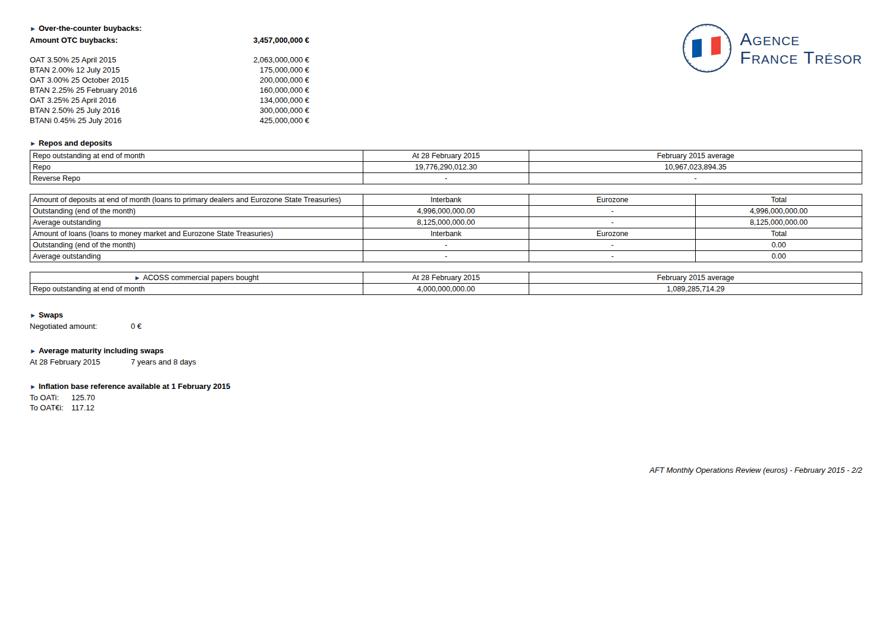A G E N C E F R A N C E T R É S O R R É P U B L I Q U E F R A N Ç A I S E
Agence
France Trésor
►Over-the-counter buybacks:
| Amount OTC buybacks: | 3,457,000,000 € |
| OAT 3.50% 25 April 2015 | 2,063,000,000 € |
| BTAN 2.00% 12 July 2015 | 175,000,000 € |
| OAT 3.00% 25 October 2015 | 200,000,000 € |
| BTAN 2.25% 25 February 2016 | 160,000,000 € |
| OAT 3.25% 25 April 2016 | 134,000,000 € |
| BTAN 2.50% 25 July 2016 | 300,000,000 € |
| BTANi 0.45% 25 July 2016 | 425,000,000 € |
►Repos and deposits
| Repo outstanding at end of month | At 28 February 2015 | February 2015 average |
| Repo | 19,776,290,012.30 | 10,967,023,894.35 |
| Reverse Repo | - | - |
| Amount of deposits at end of month (loans to primary dealers and Eurozone State Treasuries) | Interbank | Eurozone | Total |
| Outstanding (end of the month) | 4,996,000,000.00 | - | 4,996,000,000.00 |
| Average outstanding | 8,125,000,000.00 | - | 8,125,000,000.00 |
| Amount of loans (loans to money market and Eurozone State Treasuries) | Interbank | Eurozone | Total |
| Outstanding (end of the month) | - | - | 0.00 |
| Average outstanding | - | - | 0.00 |
| ► ACOSS commercial papers bought | At 28 February 2015 | February 2015 average |
| Repo outstanding at end of month | 4,000,000,000.00 | 1,089,285,714.29 |
►Swaps
Negotiated amount: 0 €
►Average maturity including swaps
At 28 February 20157 years and 8 days
►Inflation base reference available at 1 February 2015
To OATi: 125.70
To OAT€i: 117.12
AFT Monthly Operations Review (euros) - February 2015 - 2/2